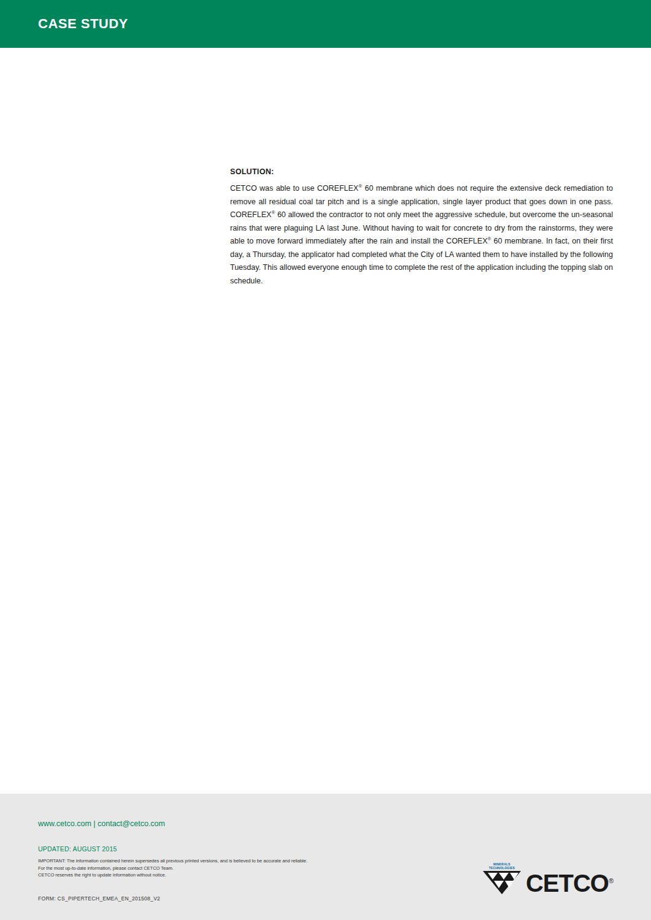CASE STUDY
SOLUTION:
CETCO was able to use COREFLEX® 60 membrane which does not require the extensive deck remediation to remove all residual coal tar pitch and is a single application, single layer product that goes down in one pass. COREFLEX® 60 allowed the contractor to not only meet the aggressive schedule, but overcome the un-seasonal rains that were plaguing LA last June. Without having to wait for concrete to dry from the rainstorms, they were able to move forward immediately after the rain and install the COREFLEX® 60 membrane. In fact, on their first day, a Thursday, the applicator had completed what the City of LA wanted them to have installed by the following Tuesday. This allowed everyone enough time to complete the rest of the application including the topping slab on schedule.
www.cetco.com | contact@cetco.com
UPDATED: AUGUST 2015
IMPORTANT: The information contained herein supersedes all previous printed versions, and is believed to be accurate and reliable.
For the most up-to-date information, please contact CETCO Team.
CETCO reserves the right to update information without notice.
FORM: CS_PIPERTECH_EMEA_EN_201508_V2
MINERALS
TECHNOLOGIES
CETCO®